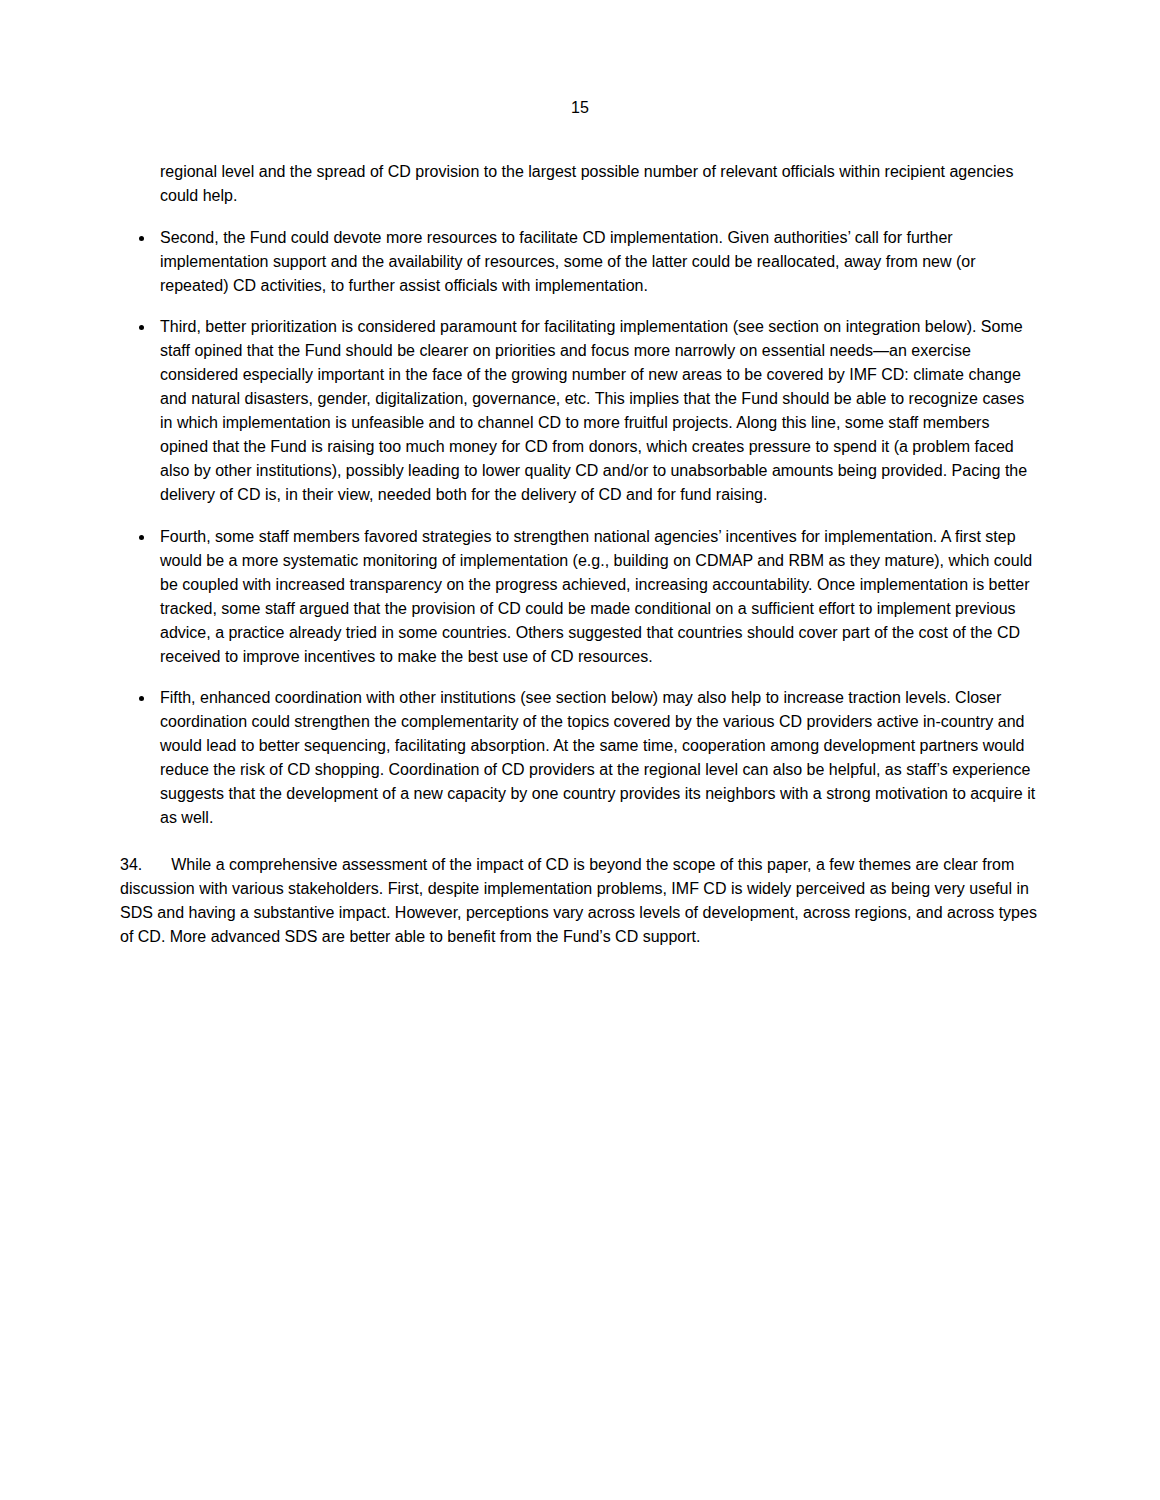15
regional level and the spread of CD provision to the largest possible number of relevant officials within recipient agencies could help.
Second, the Fund could devote more resources to facilitate CD implementation. Given authorities’ call for further implementation support and the availability of resources, some of the latter could be reallocated, away from new (or repeated) CD activities, to further assist officials with implementation.
Third, better prioritization is considered paramount for facilitating implementation (see section on integration below). Some staff opined that the Fund should be clearer on priorities and focus more narrowly on essential needs—an exercise considered especially important in the face of the growing number of new areas to be covered by IMF CD: climate change and natural disasters, gender, digitalization, governance, etc. This implies that the Fund should be able to recognize cases in which implementation is unfeasible and to channel CD to more fruitful projects. Along this line, some staff members opined that the Fund is raising too much money for CD from donors, which creates pressure to spend it (a problem faced also by other institutions), possibly leading to lower quality CD and/or to unabsorbable amounts being provided. Pacing the delivery of CD is, in their view, needed both for the delivery of CD and for fund raising.
Fourth, some staff members favored strategies to strengthen national agencies’ incentives for implementation. A first step would be a more systematic monitoring of implementation (e.g., building on CDMAP and RBM as they mature), which could be coupled with increased transparency on the progress achieved, increasing accountability. Once implementation is better tracked, some staff argued that the provision of CD could be made conditional on a sufficient effort to implement previous advice, a practice already tried in some countries. Others suggested that countries should cover part of the cost of the CD received to improve incentives to make the best use of CD resources.
Fifth, enhanced coordination with other institutions (see section below) may also help to increase traction levels. Closer coordination could strengthen the complementarity of the topics covered by the various CD providers active in-country and would lead to better sequencing, facilitating absorption. At the same time, cooperation among development partners would reduce the risk of CD shopping. Coordination of CD providers at the regional level can also be helpful, as staff’s experience suggests that the development of a new capacity by one country provides its neighbors with a strong motivation to acquire it as well.
34. While a comprehensive assessment of the impact of CD is beyond the scope of this paper, a few themes are clear from discussion with various stakeholders. First, despite implementation problems, IMF CD is widely perceived as being very useful in SDS and having a substantive impact. However, perceptions vary across levels of development, across regions, and across types of CD. More advanced SDS are better able to benefit from the Fund’s CD support.